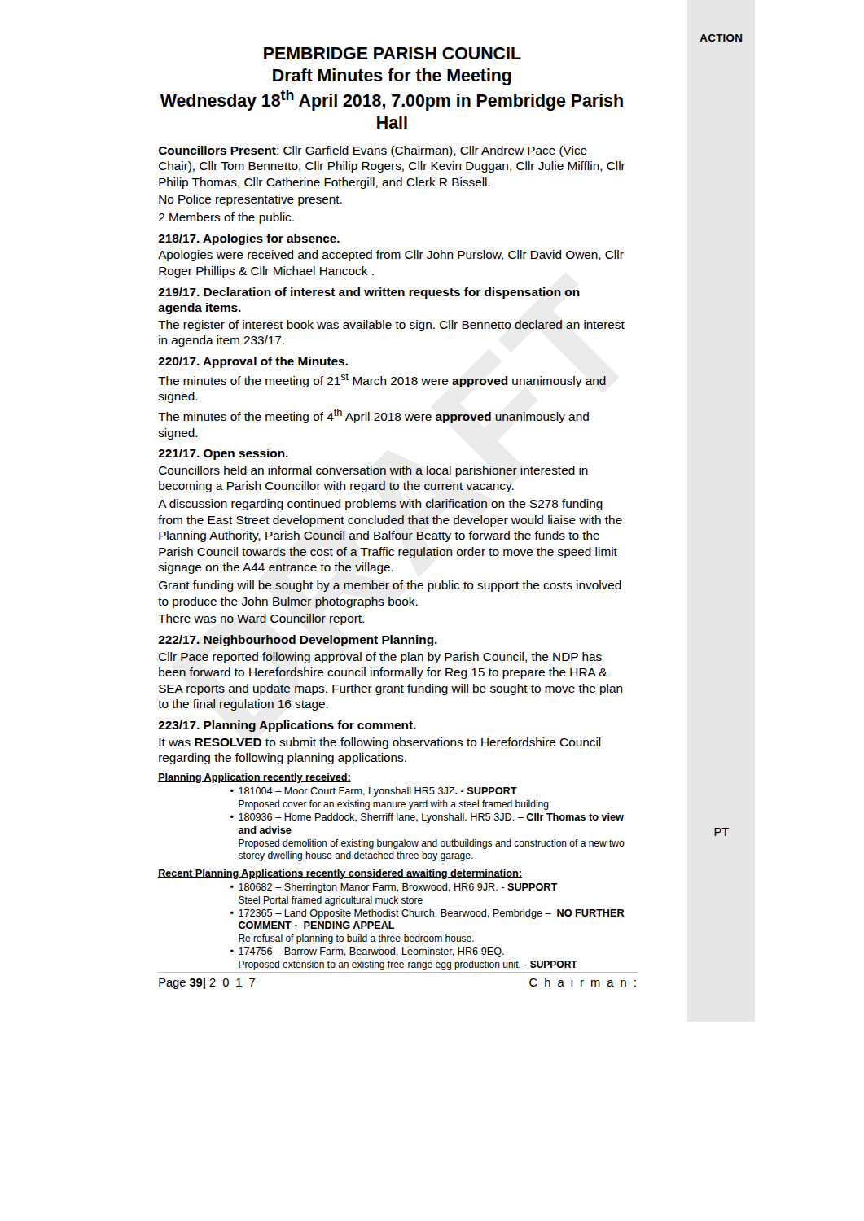ACTION
PT
DRAFT
PEMBRIDGE PARISH COUNCIL Draft Minutes for the Meeting Wednesday 18th April 2018, 7.00pm in Pembridge Parish Hall
Councillors Present: Cllr Garfield Evans (Chairman), Cllr Andrew Pace (Vice Chair), Cllr Tom Bennetto, Cllr Philip Rogers, Cllr Kevin Duggan, Cllr Julie Mifflin, Cllr Philip Thomas, Cllr Catherine Fothergill, and Clerk R Bissell.
No Police representative present.
2 Members of the public.
218/17. Apologies for absence.
Apologies were received and accepted from Cllr John Purslow, Cllr David Owen, Cllr Roger Phillips & Cllr Michael Hancock .
219/17. Declaration of interest and written requests for dispensation on agenda items.
The register of interest book was available to sign. Cllr Bennetto declared an interest in agenda item 233/17.
220/17. Approval of the Minutes.
The minutes of the meeting of 21st March 2018 were approved unanimously and signed.
The minutes of the meeting of 4th April 2018 were approved unanimously and signed.
221/17. Open session.
Councillors held an informal conversation with a local parishioner interested in becoming a Parish Councillor with regard to the current vacancy.
A discussion regarding continued problems with clarification on the S278 funding from the East Street development concluded that the developer would liaise with the Planning Authority, Parish Council and Balfour Beatty to forward the funds to the Parish Council towards the cost of a Traffic regulation order to move the speed limit signage on the A44 entrance to the village.
Grant funding will be sought by a member of the public to support the costs involved to produce the John Bulmer photographs book.
There was no Ward Councillor report.
222/17. Neighbourhood Development Planning.
Cllr Pace reported following approval of the plan by Parish Council, the NDP has been forward to Herefordshire council informally for Reg 15 to prepare the HRA & SEA reports and update maps. Further grant funding will be sought to move the plan to the final regulation 16 stage.
223/17. Planning Applications for comment.
It was RESOLVED to submit the following observations to Herefordshire Council regarding the following planning applications.
Planning Application recently received:
181004 – Moor Court Farm, Lyonshall HR5 3JZ. - SUPPORT Proposed cover for an existing manure yard with a steel framed building.
180936 – Home Paddock, Sherriff lane, Lyonshall. HR5 3JD. – Cllr Thomas to view and advise Proposed demolition of existing bungalow and outbuildings and construction of a new two storey dwelling house and detached three bay garage.
Recent Planning Applications recently considered awaiting determination:
180682 – Sherrington Manor Farm, Broxwood, HR6 9JR. - SUPPORT Steel Portal framed agricultural muck store
172365 – Land Opposite Methodist Church, Bearwood, Pembridge – NO FURTHER COMMENT - PENDING APPEAL Re refusal of planning to build a three-bedroom house.
174756 – Barrow Farm, Bearwood, Leominster, HR6 9EQ. Proposed extension to an existing free-range egg production unit. - SUPPORT
Page 39| 2 0 1 7
C h a i r m a n :